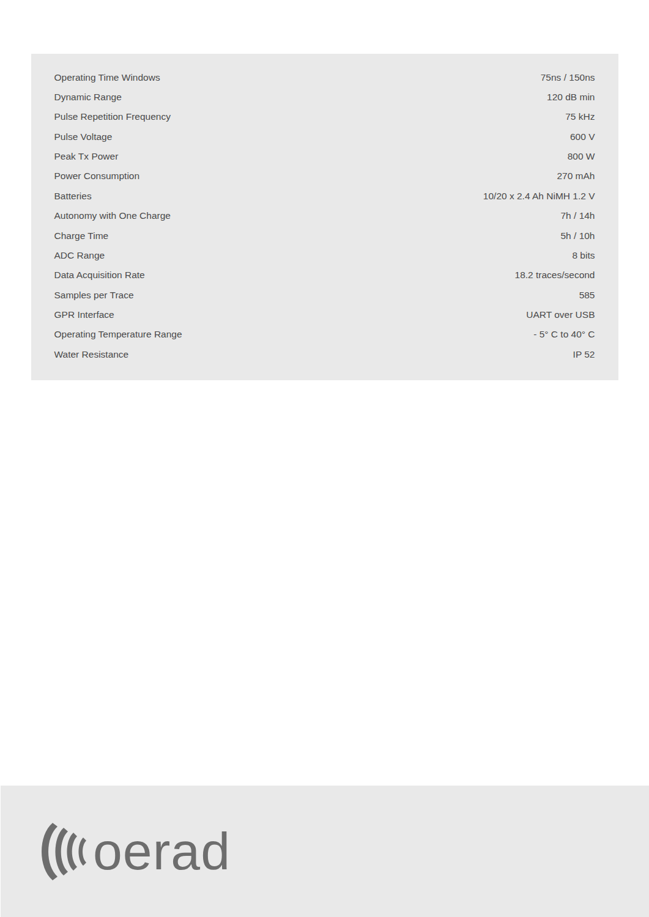| Operating Time Windows | 75ns / 150ns |
| Dynamic Range | 120 dB min |
| Pulse Repetition Frequency | 75 kHz |
| Pulse Voltage | 600 V |
| Peak Tx Power | 800 W |
| Power Consumption | 270 mAh |
| Batteries | 10/20 x 2.4 Ah NiMH 1.2 V |
| Autonomy with One Charge | 7h / 14h |
| Charge Time | 5h / 10h |
| ADC Range | 8 bits |
| Data Acquisition Rate | 18.2 traces/second |
| Samples per Trace | 585 |
| GPR Interface | UART over USB |
| Operating Temperature Range | - 5° C to 40° C |
| Water Resistance | IP 52 |
oerad